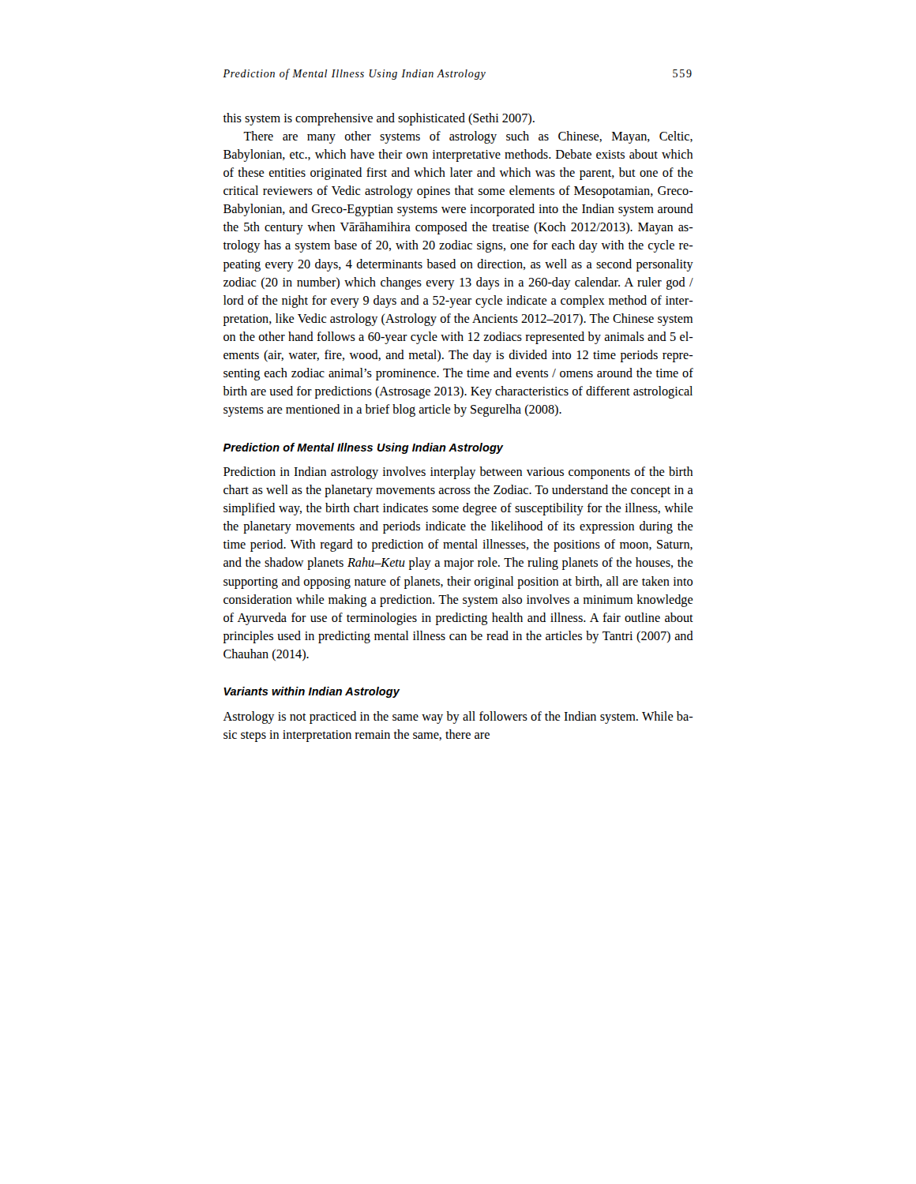Prediction of Mental Illness Using Indian Astrology 559
this system is comprehensive and sophisticated (Sethi 2007).
There are many other systems of astrology such as Chinese, Mayan, Celtic, Babylonian, etc., which have their own interpretative methods. Debate exists about which of these entities originated first and which later and which was the parent, but one of the critical reviewers of Vedic astrology opines that some elements of Mesopotamian, Greco-Babylonian, and Greco-Egyptian systems were incorporated into the Indian system around the 5th century when Vārāhamihira composed the treatise (Koch 2012/2013). Mayan astrology has a system base of 20, with 20 zodiac signs, one for each day with the cycle repeating every 20 days, 4 determinants based on direction, as well as a second personality zodiac (20 in number) which changes every 13 days in a 260-day calendar. A ruler god / lord of the night for every 9 days and a 52-year cycle indicate a complex method of interpretation, like Vedic astrology (Astrology of the Ancients 2012–2017). The Chinese system on the other hand follows a 60-year cycle with 12 zodiacs represented by animals and 5 elements (air, water, fire, wood, and metal). The day is divided into 12 time periods representing each zodiac animal’s prominence. The time and events / omens around the time of birth are used for predictions (Astrosage 2013). Key characteristics of different astrological systems are mentioned in a brief blog article by Segurelha (2008).
Prediction of Mental Illness Using Indian Astrology
Prediction in Indian astrology involves interplay between various components of the birth chart as well as the planetary movements across the Zodiac. To understand the concept in a simplified way, the birth chart indicates some degree of susceptibility for the illness, while the planetary movements and periods indicate the likelihood of its expression during the time period. With regard to prediction of mental illnesses, the positions of moon, Saturn, and the shadow planets Rahu–Ketu play a major role. The ruling planets of the houses, the supporting and opposing nature of planets, their original position at birth, all are taken into consideration while making a prediction. The system also involves a minimum knowledge of Ayurveda for use of terminologies in predicting health and illness. A fair outline about principles used in predicting mental illness can be read in the articles by Tantri (2007) and Chauhan (2014).
Variants within Indian Astrology
Astrology is not practiced in the same way by all followers of the Indian system. While basic steps in interpretation remain the same, there are